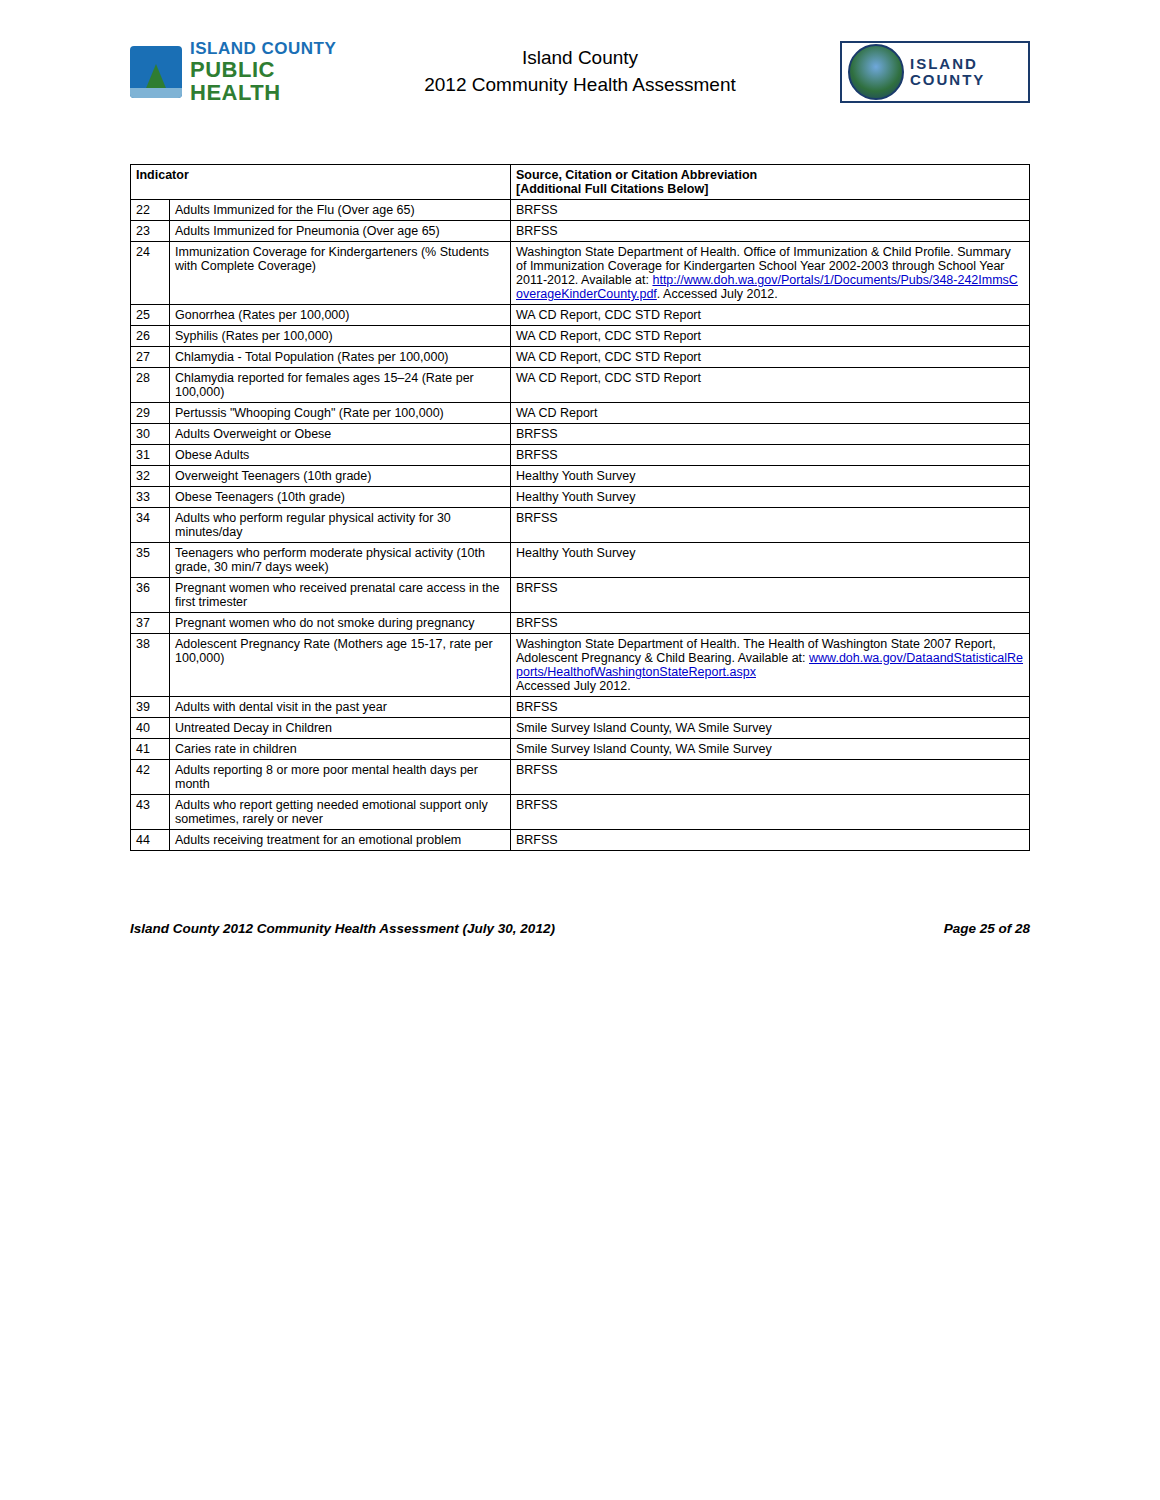ISLAND COUNTY
PUBLIC
HEALTH
Island County
2012 Community Health Assessment
ISLAND
COUNTY
| Indicator | Source, Citation or Citation Abbreviation [Additional Full Citations Below] |
| --- | --- |
| 22 | Adults Immunized for the Flu (Over age 65) | BRFSS |
| 23 | Adults Immunized for Pneumonia (Over age 65) | BRFSS |
| 24 | Immunization Coverage for Kindergarteners (% Students with Complete Coverage) | Washington State Department of Health. Office of Immunization & Child Profile. Summary of Immunization Coverage for Kindergarten School Year 2002-2003 through School Year 2011-2012. Available at: http://www.doh.wa.gov/Portals/1/Documents/Pubs/348-242ImmsCoverageKinderCounty.pdf . Accessed July 2012. |
| 25 | Gonorrhea (Rates per 100,000) | WA CD Report, CDC STD Report |
| 26 | Syphilis (Rates per 100,000) | WA CD Report, CDC STD Report |
| 27 | Chlamydia - Total Population (Rates per 100,000) | WA CD Report, CDC STD Report |
| 28 | Chlamydia reported for females ages 15–24 (Rate per 100,000) | WA CD Report, CDC STD Report |
| 29 | Pertussis "Whooping Cough" (Rate per 100,000) | WA CD Report |
| 30 | Adults Overweight or Obese | BRFSS |
| 31 | Obese Adults | BRFSS |
| 32 | Overweight Teenagers (10th grade) | Healthy Youth Survey |
| 33 | Obese Teenagers (10th grade) | Healthy Youth Survey |
| 34 | Adults who perform regular physical activity for 30 minutes/day | BRFSS |
| 35 | Teenagers who perform moderate physical activity (10th grade, 30 min/7 days week) | Healthy Youth Survey |
| 36 | Pregnant women who received prenatal care access in the first trimester | BRFSS |
| 37 | Pregnant women who do not smoke during pregnancy | BRFSS |
| 38 | Adolescent Pregnancy Rate (Mothers age 15-17, rate per 100,000) | Washington State Department of Health. The Health of Washington State 2007 Report, Adolescent Pregnancy & Child Bearing. Available at: www.doh.wa.gov/DataandStatisticalReports/HealthofWashingtonStateReport.aspx Accessed July 2012. |
| 39 | Adults with dental visit in the past year | BRFSS |
| 40 | Untreated Decay in Children | Smile Survey Island County, WA Smile Survey |
| 41 | Caries rate in children | Smile Survey Island County, WA Smile Survey |
| 42 | Adults reporting 8 or more poor mental health days per month | BRFSS |
| 43 | Adults who report getting needed emotional support only sometimes, rarely or never | BRFSS |
| 44 | Adults receiving treatment for an emotional problem | BRFSS |
Island County 2012 Community Health Assessment (July 30, 2012)
Page 25 of 28